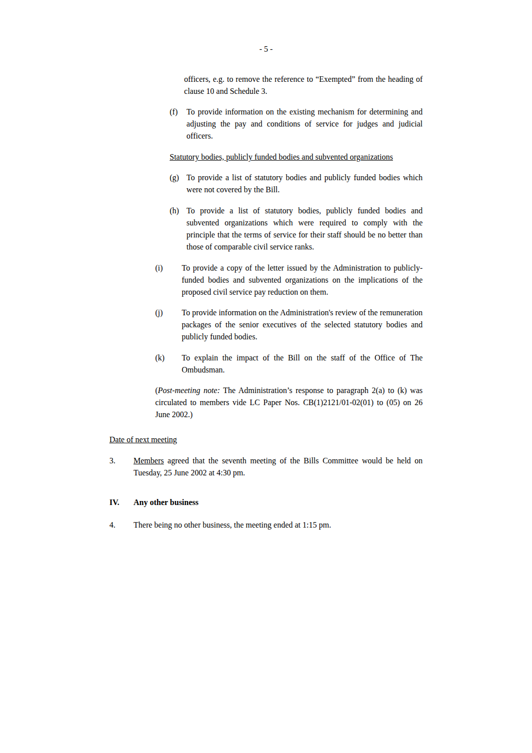- 5 -
officers, e.g. to remove the reference to “Exempted” from the heading of clause 10 and Schedule 3.
(f)
To provide information on the existing mechanism for determining and adjusting the pay and conditions of service for judges and judicial officers.
Statutory bodies, publicly funded bodies and subvented organizations
(g)
To provide a list of statutory bodies and publicly funded bodies which were not covered by the Bill.
(h)
To provide a list of statutory bodies, publicly funded bodies and subvented organizations which were required to comply with the principle that the terms of service for their staff should be no better than those of comparable civil service ranks.
(i)
To provide a copy of the letter issued by the Administration to publicly-funded bodies and subvented organizations on the implications of the proposed civil service pay reduction on them.
(j)
To provide information on the Administration's review of the remuneration packages of the senior executives of the selected statutory bodies and publicly funded bodies.
(k)
To explain the impact of the Bill on the staff of the Office of The Ombudsman.
(Post-meeting note: The Administration’s response to paragraph 2(a) to (k) was circulated to members vide LC Paper Nos. CB(1)2121/01-02(01) to (05) on 26 June 2002.)
Date of next meeting
3.
Members agreed that the seventh meeting of the Bills Committee would be held on Tuesday, 25 June 2002 at 4:30 pm.
IV.
Any other business
4.
There being no other business, the meeting ended at 1:15 pm.